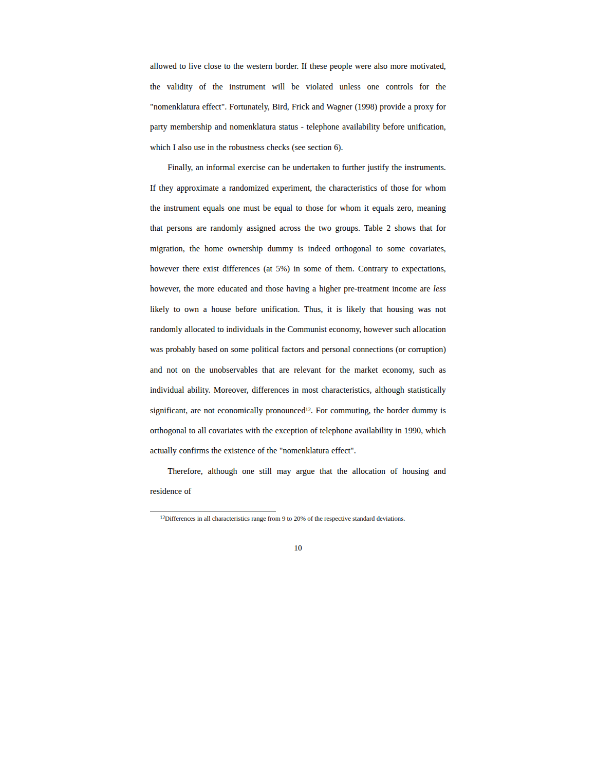allowed to live close to the western border. If these people were also more motivated, the validity of the instrument will be violated unless one controls for the "nomenklatura effect". Fortunately, Bird, Frick and Wagner (1998) provide a proxy for party membership and nomenklatura status - telephone availability before unification, which I also use in the robustness checks (see section 6).
Finally, an informal exercise can be undertaken to further justify the instruments. If they approximate a randomized experiment, the characteristics of those for whom the instrument equals one must be equal to those for whom it equals zero, meaning that persons are randomly assigned across the two groups. Table 2 shows that for migration, the home ownership dummy is indeed orthogonal to some covariates, however there exist differences (at 5%) in some of them. Contrary to expectations, however, the more educated and those having a higher pre-treatment income are less likely to own a house before unification. Thus, it is likely that housing was not randomly allocated to individuals in the Communist economy, however such allocation was probably based on some political factors and personal connections (or corruption) and not on the unobservables that are relevant for the market economy, such as individual ability. Moreover, differences in most characteristics, although statistically significant, are not economically pronounced12. For commuting, the border dummy is orthogonal to all covariates with the exception of telephone availability in 1990, which actually confirms the existence of the "nomenklatura effect".
Therefore, although one still may argue that the allocation of housing and residence of
12Differences in all characteristics range from 9 to 20% of the respective standard deviations.
10